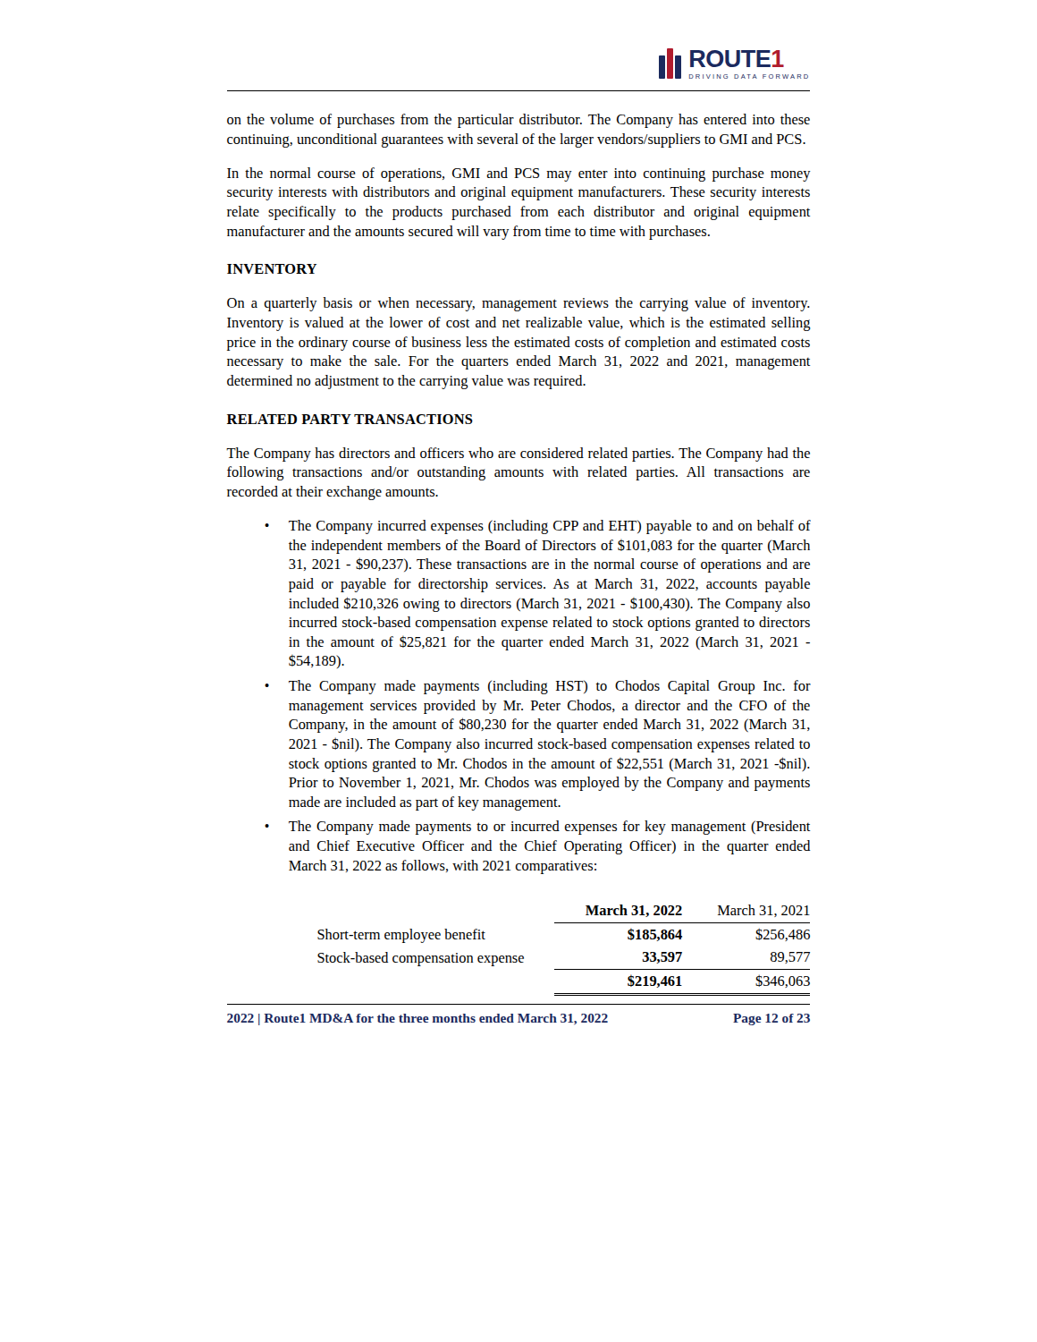ROUTE1
DRIVING DATA FORWARD
on the volume of purchases from the particular distributor. The Company has entered into these continuing, unconditional guarantees with several of the larger vendors/suppliers to GMI and PCS.
In the normal course of operations, GMI and PCS may enter into continuing purchase money security interests with distributors and original equipment manufacturers. These security interests relate specifically to the products purchased from each distributor and original equipment manufacturer and the amounts secured will vary from time to time with purchases.
INVENTORY
On a quarterly basis or when necessary, management reviews the carrying value of inventory. Inventory is valued at the lower of cost and net realizable value, which is the estimated selling price in the ordinary course of business less the estimated costs of completion and estimated costs necessary to make the sale. For the quarters ended March 31, 2022 and 2021, management determined no adjustment to the carrying value was required.
RELATED PARTY TRANSACTIONS
The Company has directors and officers who are considered related parties. The Company had the following transactions and/or outstanding amounts with related parties. All transactions are recorded at their exchange amounts.
The Company incurred expenses (including CPP and EHT) payable to and on behalf of the independent members of the Board of Directors of $101,083 for the quarter (March 31, 2021 - $90,237). These transactions are in the normal course of operations and are paid or payable for directorship services. As at March 31, 2022, accounts payable included $210,326 owing to directors (March 31, 2021 - $100,430). The Company also incurred stock-based compensation expense related to stock options granted to directors in the amount of $25,821 for the quarter ended March 31, 2022 (March 31, 2021 - $54,189).
The Company made payments (including HST) to Chodos Capital Group Inc. for management services provided by Mr. Peter Chodos, a director and the CFO of the Company, in the amount of $80,230 for the quarter ended March 31, 2022 (March 31, 2021 - $nil). The Company also incurred stock-based compensation expenses related to stock options granted to Mr. Chodos in the amount of $22,551 (March 31, 2021 -$nil). Prior to November 1, 2021, Mr. Chodos was employed by the Company and payments made are included as part of key management.
The Company made payments to or incurred expenses for key management (President and Chief Executive Officer and the Chief Operating Officer) in the quarter ended March 31, 2022 as follows, with 2021 comparatives:
| | March 31, 2022 | March 31, 2021 |
| Short-term employee benefit | $185,864 | $256,486 |
| Stock-based compensation expense | 33,597 | 89,577 |
| | $219,461 | $346,063 |
2022 | Route1 MD&A for the three months ended March 31, 2022
Page 12 of 23